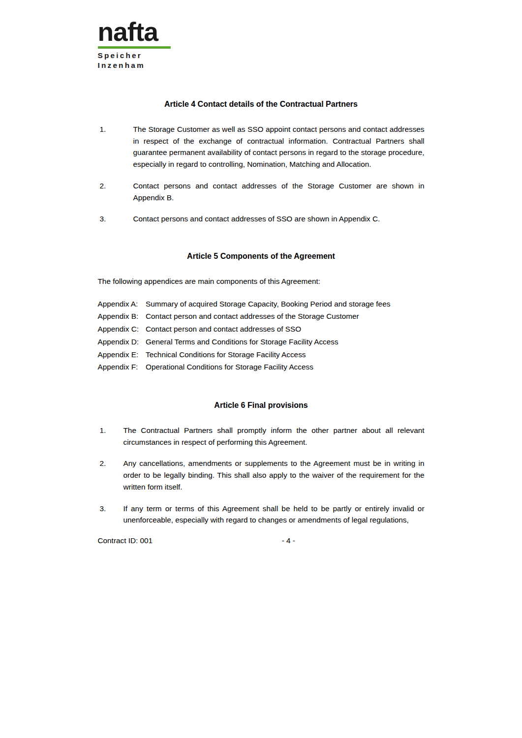nafta
Speicher
Inzenham
Article 4 Contact details of the Contractual Partners
1. The Storage Customer as well as SSO appoint contact persons and contact addresses in respect of the exchange of contractual information. Contractual Partners shall guarantee permanent availability of contact persons in regard to the storage procedure, especially in regard to controlling, Nomination, Matching and Allocation.
2. Contact persons and contact addresses of the Storage Customer are shown in Appendix B.
3. Contact persons and contact addresses of SSO are shown in Appendix C.
Article 5 Components of the Agreement
The following appendices are main components of this Agreement:
| Appendix A: | Summary of acquired Storage Capacity, Booking Period and storage fees |
| Appendix B: | Contact person and contact addresses of the Storage Customer |
| Appendix C: | Contact person and contact addresses of SSO |
| Appendix D: | General Terms and Conditions for Storage Facility Access |
| Appendix E: | Technical Conditions for Storage Facility Access |
| Appendix F: | Operational Conditions for Storage Facility Access |
Article 6 Final provisions
1. The Contractual Partners shall promptly inform the other partner about all relevant circumstances in respect of performing this Agreement.
2. Any cancellations, amendments or supplements to the Agreement must be in writing in order to be legally binding. This shall also apply to the waiver of the requirement for the written form itself.
3. If any term or terms of this Agreement shall be held to be partly or entirely invalid or unenforceable, especially with regard to changes or amendments of legal regulations,
Contract ID: 001
- 4 -